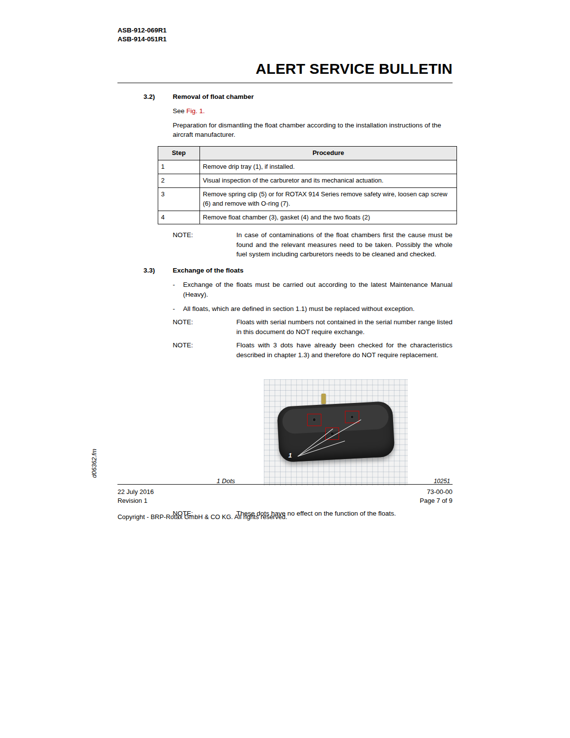ASB-912-069R1
ASB-914-051R1
ALERT SERVICE BULLETIN
3.2)
Removal of float chamber
See Fig. 1.
Preparation for dismantling the float chamber according to the installation instructions of the aircraft manufacturer.
| Step | Procedure |
| --- | --- |
| 1 | Remove drip tray (1), if installed. |
| 2 | Visual inspection of the carburetor and its mechanical actuation. |
| 3 | Remove spring clip (5) or for ROTAX 914 Series remove safety wire, loosen cap screw (6) and remove with O-ring (7). |
| 4 | Remove float chamber (3), gasket (4) and the two floats (2) |
NOTE:
In case of contaminations of the float chambers first the cause must be found and the relevant measures need to be taken. Possibly the whole fuel system including carburetors needs to be cleaned and checked.
3.3)
Exchange of the floats
-
Exchange of the floats must be carried out according to the latest Maintenance Manual (Heavy).
-
All floats, which are defined in section 1.1) must be replaced without exception.
NOTE:
Floats with serial numbers not contained in the serial number range listed in this document do NOT require exchange.
NOTE:
Floats with 3 dots have already been checked for the characteristics described in chapter 1.3) and therefore do NOT require replacement.
1
1 Dots
10251
NOTE:
These dots have no effect on the function of the floats.
d06362.fm
22 July 2016
Revision 1
73-00-00
Page 7 of 9
Copyright - BRP-Rotax GmbH & CO KG. All rights reserved.